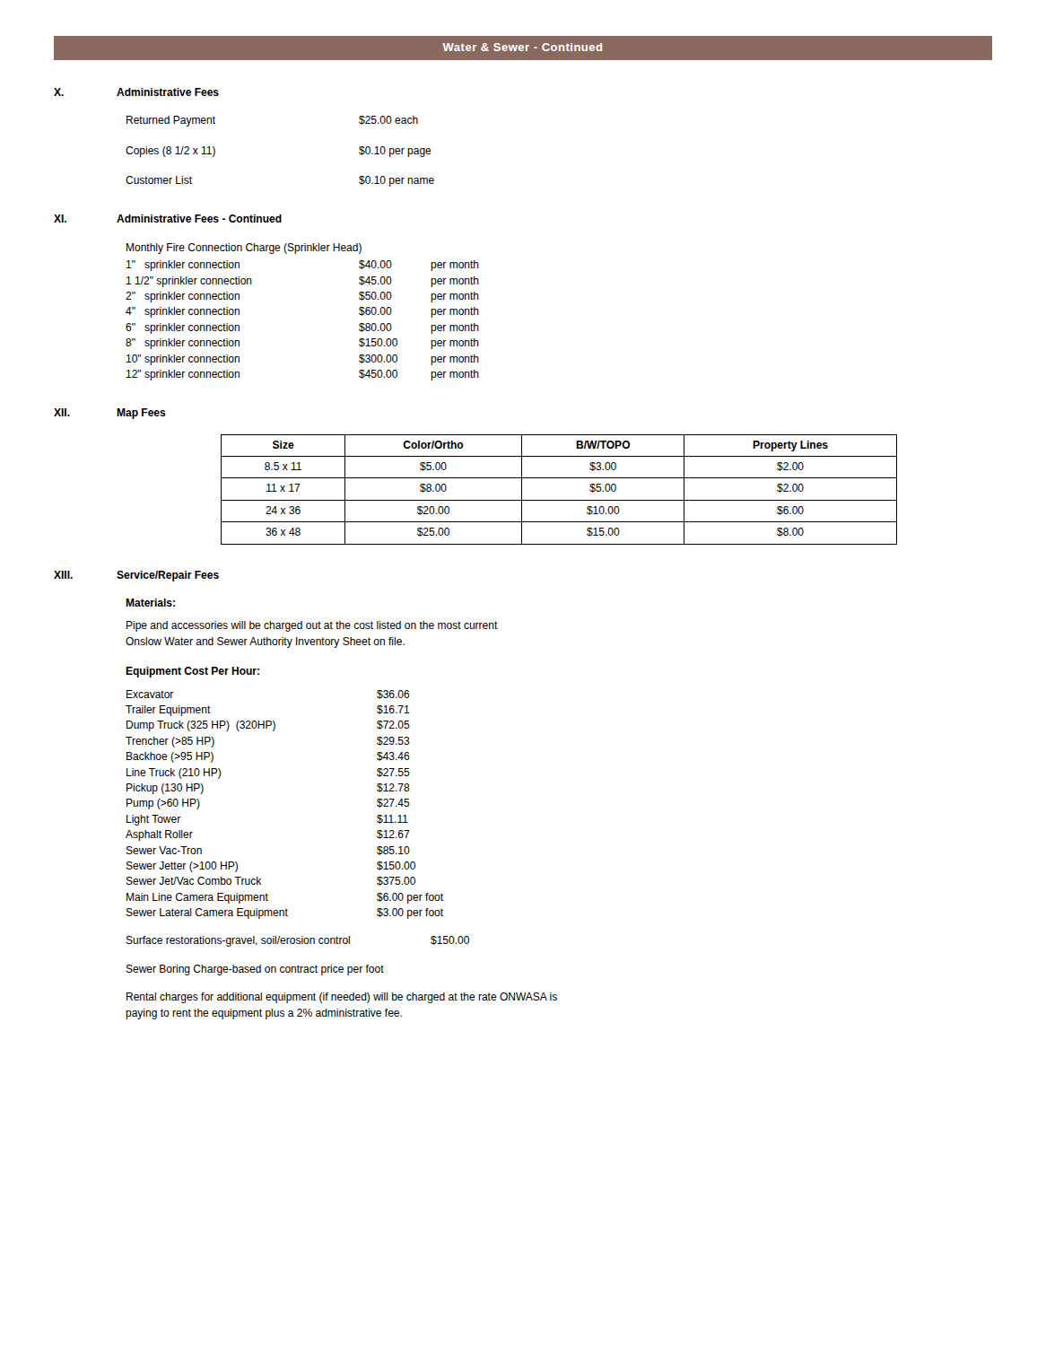Water & Sewer - Continued
X.
Administrative Fees
Returned Payment
$25.00 each
Copies (8 1/2 x 11)
$0.10 per page
Customer List
$0.10 per name
XI.
Administrative Fees - Continued
Monthly Fire Connection Charge (Sprinkler Head)
1" sprinkler connection
$40.00
per month
1 1/2" sprinkler connection
$45.00
per month
2" sprinkler connection
$50.00
per month
4" sprinkler connection
$60.00
per month
6" sprinkler connection
$80.00
per month
8" sprinkler connection
$150.00
per month
10" sprinkler connection
$300.00
per month
12" sprinkler connection
$450.00
per month
XII.
Map Fees
| Size | Color/Ortho | B/W/TOPO | Property Lines |
| --- | --- | --- | --- |
| 8.5 x 11 | $5.00 | $3.00 | $2.00 |
| 11 x 17 | $8.00 | $5.00 | $2.00 |
| 24 x 36 | $20.00 | $10.00 | $6.00 |
| 36 x 48 | $25.00 | $15.00 | $8.00 |
XIII.
Service/Repair Fees
Materials:
Pipe and accessories will be charged out at the cost listed on the most current
Onslow Water and Sewer Authority Inventory Sheet on file.
Equipment Cost Per Hour:
Excavator
$36.06
Trailer Equipment
$16.71
Dump Truck (325 HP) (320HP)
$72.05
Trencher (>85 HP)
$29.53
Backhoe (>95 HP)
$43.46
Line Truck (210 HP)
$27.55
Pickup (130 HP)
$12.78
Pump (>60 HP)
$27.45
Light Tower
$11.11
Asphalt Roller
$12.67
Sewer Vac-Tron
$85.10
Sewer Jetter (>100 HP)
$150.00
Sewer Jet/Vac Combo Truck
$375.00
Main Line Camera Equipment
$6.00 per foot
Sewer Lateral Camera Equipment
$3.00 per foot
Surface restorations-gravel, soil/erosion control
$150.00
Sewer Boring Charge-based on contract price per foot
Rental charges for additional equipment (if needed) will be charged at the rate ONWASA is
paying to rent the equipment plus a 2% administrative fee.